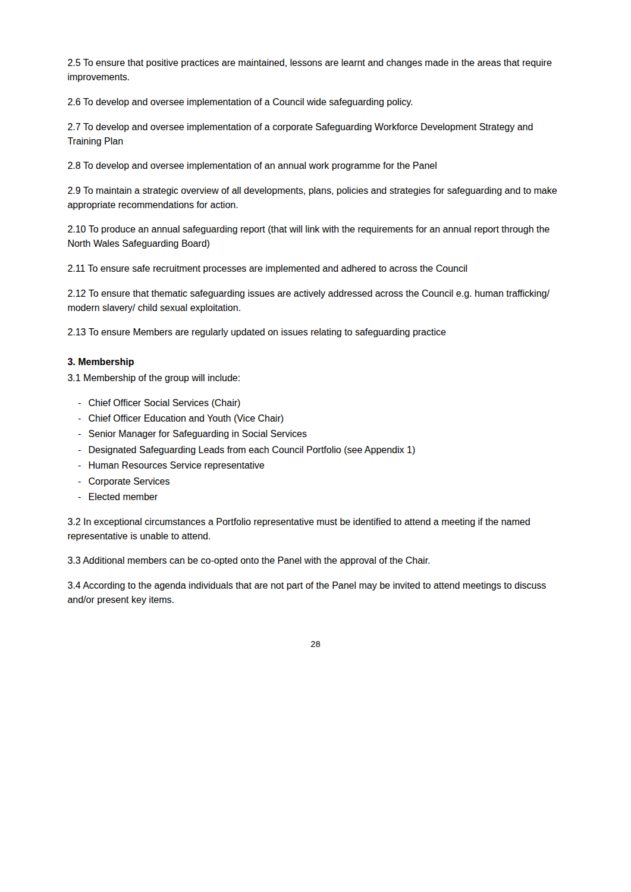2.5 To ensure that positive practices are maintained, lessons are learnt and changes made in the areas that require improvements.
2.6 To develop and oversee implementation of a Council wide safeguarding policy.
2.7 To develop and oversee implementation of a corporate Safeguarding Workforce Development Strategy and Training Plan
2.8 To develop and oversee implementation of an annual work programme for the Panel
2.9 To maintain a strategic overview of all developments, plans, policies and strategies for safeguarding and to make appropriate recommendations for action.
2.10 To produce an annual safeguarding report (that will link with the requirements for an annual report through the North Wales Safeguarding Board)
2.11 To ensure safe recruitment processes are implemented and adhered to across the Council
2.12 To ensure that thematic safeguarding issues are actively addressed across the Council e.g. human trafficking/ modern slavery/ child sexual exploitation.
2.13 To ensure Members are regularly updated on issues relating to safeguarding practice
3. Membership
3.1 Membership of the group will include:
Chief Officer Social Services (Chair)
Chief Officer Education and Youth (Vice Chair)
Senior Manager for Safeguarding in Social Services
Designated Safeguarding Leads from each Council Portfolio (see Appendix 1)
Human Resources Service representative
Corporate Services
Elected member
3.2 In exceptional circumstances a Portfolio representative must be identified to attend a meeting if the named representative is unable to attend.
3.3 Additional members can be co-opted onto the Panel with the approval of the Chair.
3.4 According to the agenda individuals that are not part of the Panel may be invited to attend meetings to discuss and/or present key items.
28